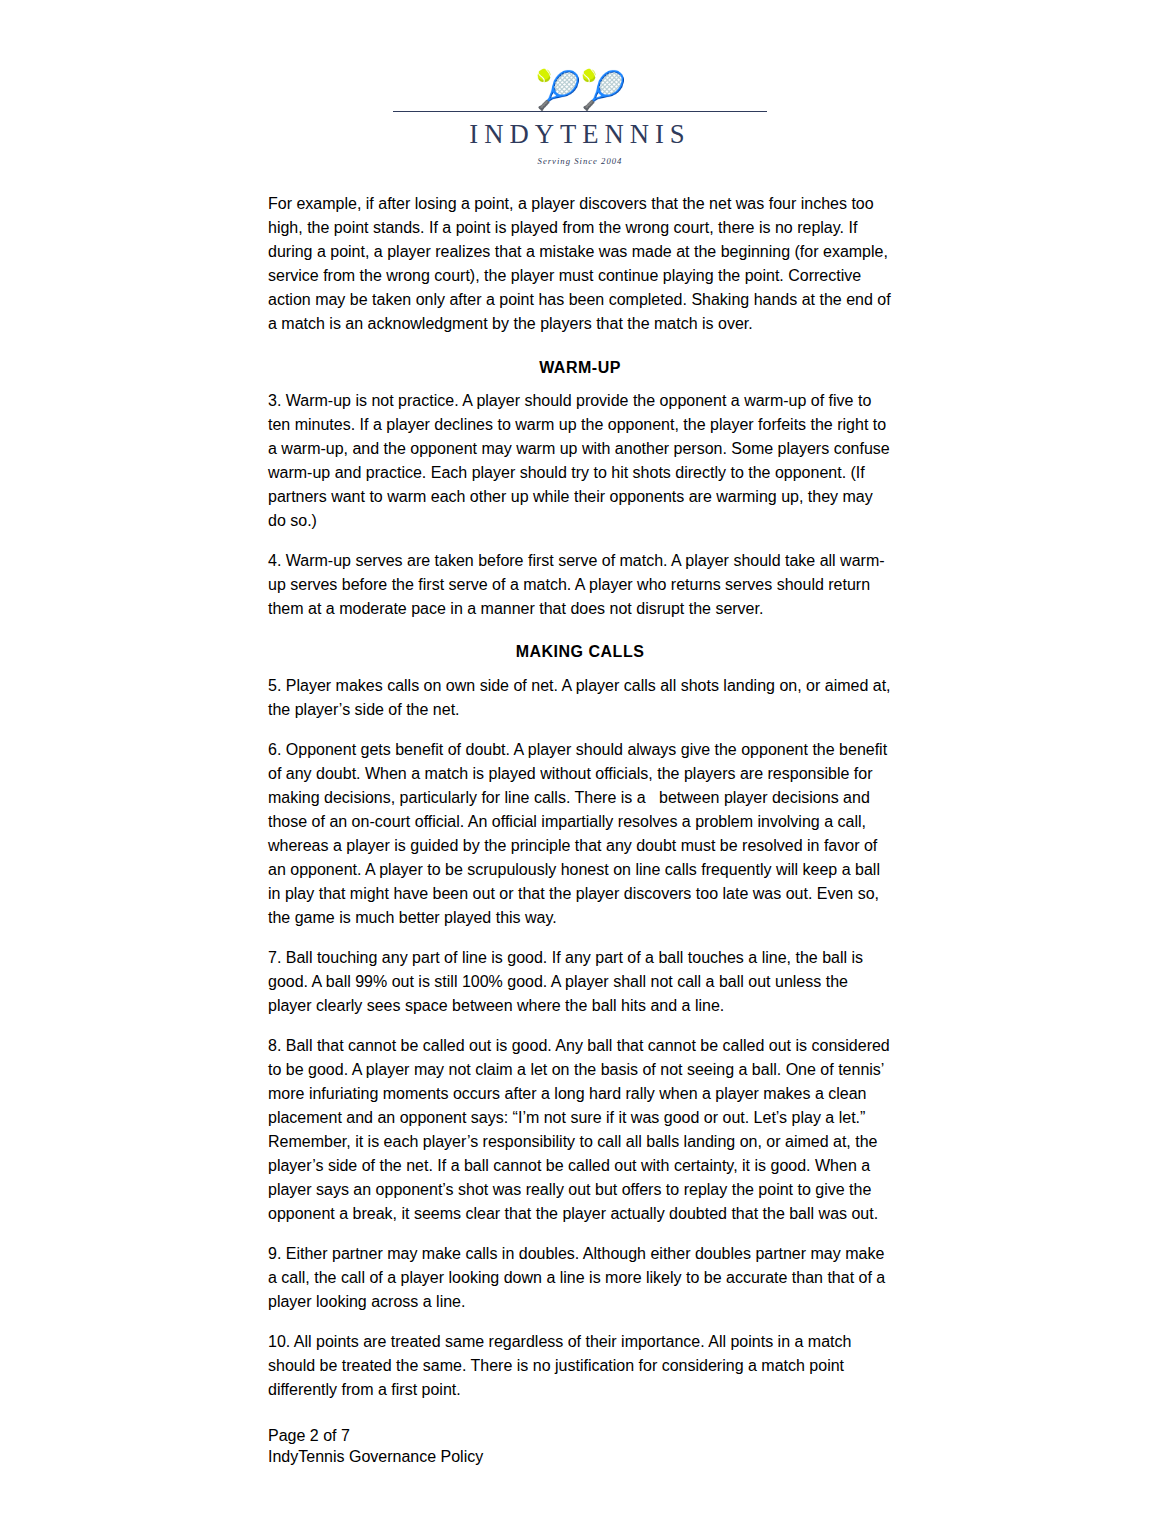🎾🎾
INDYTENNIS
Serving Since 2004
For example, if after losing a point, a player discovers that the net was four inches too high, the point stands. If a point is played from the wrong court, there is no replay. If during a point, a player realizes that a mistake was made at the beginning (for example, service from the wrong court), the player must continue playing the point. Corrective action may be taken only after a point has been completed. Shaking hands at the end of a match is an acknowledgment by the players that the match is over.
WARM-UP
3. Warm-up is not practice. A player should provide the opponent a warm-up of five to ten minutes. If a player declines to warm up the opponent, the player forfeits the right to a warm-up, and the opponent may warm up with another person. Some players confuse warm-up and practice. Each player should try to hit shots directly to the opponent. (If partners want to warm each other up while their opponents are warming up, they may do so.)
4. Warm-up serves are taken before first serve of match. A player should take all warm-up serves before the first serve of a match. A player who returns serves should return them at a moderate pace in a manner that does not disrupt the server.
MAKING CALLS
5. Player makes calls on own side of net. A player calls all shots landing on, or aimed at, the player’s side of the net.
6. Opponent gets benefit of doubt. A player should always give the opponent the benefit of any doubt. When a match is played without officials, the players are responsible for making decisions, particularly for line calls. There is a between player decisions and those of an on-court official. An official impartially resolves a problem involving a call, whereas a player is guided by the principle that any doubt must be resolved in favor of an opponent. A player to be scrupulously honest on line calls frequently will keep a ball in play that might have been out or that the player discovers too late was out. Even so, the game is much better played this way.
7. Ball touching any part of line is good. If any part of a ball touches a line, the ball is good. A ball 99% out is still 100% good. A player shall not call a ball out unless the player clearly sees space between where the ball hits and a line.
8. Ball that cannot be called out is good. Any ball that cannot be called out is considered to be good. A player may not claim a let on the basis of not seeing a ball. One of tennis’ more infuriating moments occurs after a long hard rally when a player makes a clean placement and an opponent says: “I’m not sure if it was good or out. Let’s play a let.” Remember, it is each player’s responsibility to call all balls landing on, or aimed at, the player’s side of the net. If a ball cannot be called out with certainty, it is good. When a player says an opponent’s shot was really out but offers to replay the point to give the opponent a break, it seems clear that the player actually doubted that the ball was out.
9. Either partner may make calls in doubles. Although either doubles partner may make a call, the call of a player looking down a line is more likely to be accurate than that of a player looking across a line.
10. All points are treated same regardless of their importance. All points in a match should be treated the same. There is no justification for considering a match point differently from a first point.
Page 2 of 7
IndyTennis Governance Policy